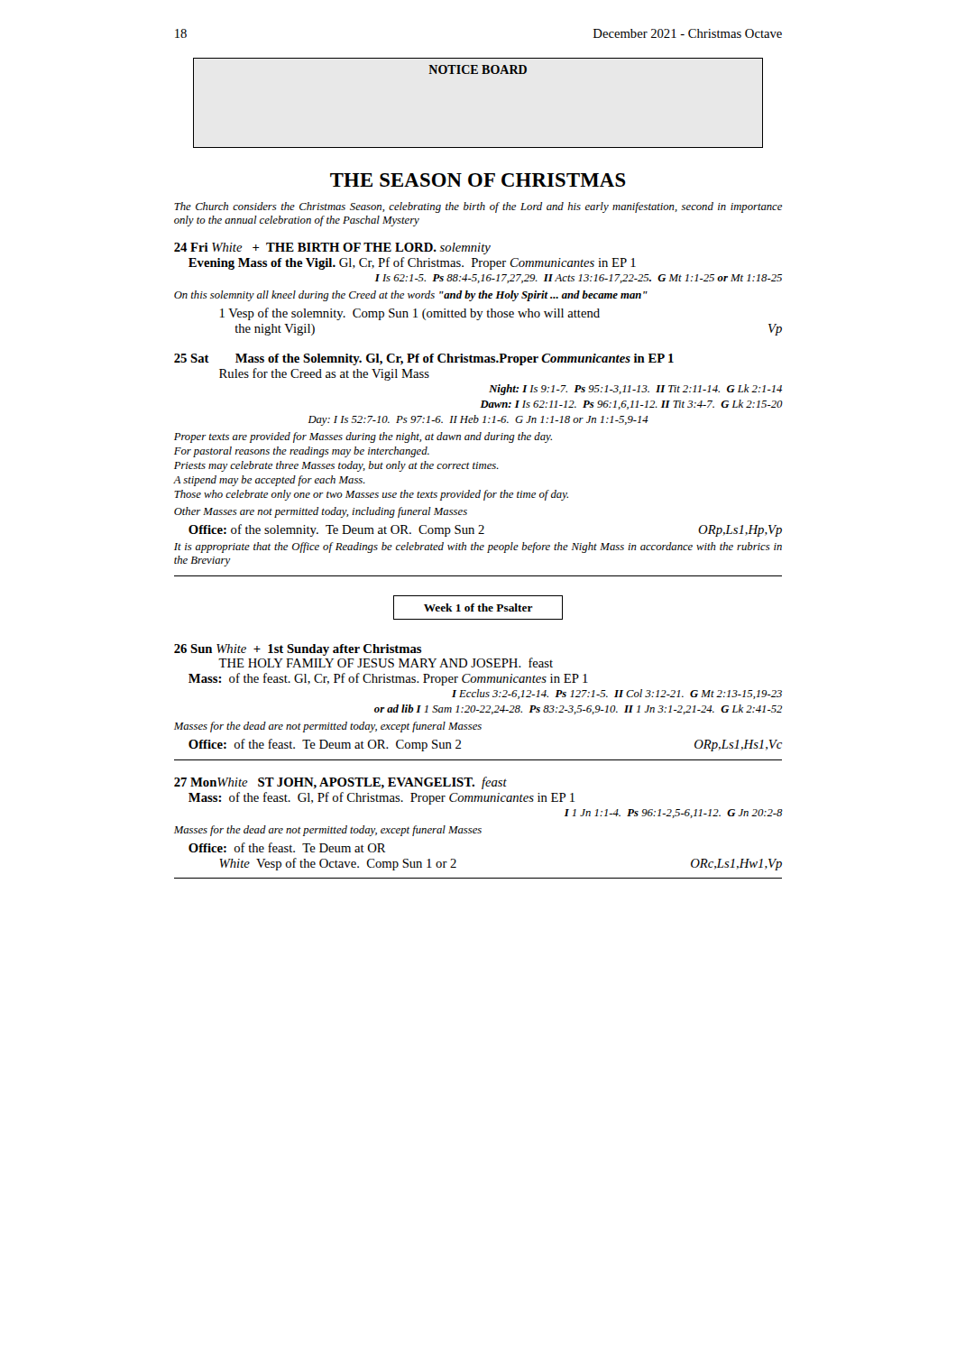18 December 2021 - Christmas Octave
NOTICE BOARD
THE SEASON OF CHRISTMAS
The Church considers the Christmas Season, celebrating the birth of the Lord and his early manifestation, second in importance only to the annual celebration of the Paschal Mystery
24 Fri White + THE BIRTH OF THE LORD. solemnity
Evening Mass of the Vigil. Gl, Cr, Pf of Christmas. Proper Communicantes in EP 1
I Is 62:1-5. Ps 88:4-5,16-17,27,29. II Acts 13:16-17,22-25. G Mt 1:1-25 or Mt 1:18-25
On this solemnity all kneel during the Creed at the words "and by the Holy Spirit ... and became man"
1 Vesp of the solemnity. Comp Sun 1 (omitted by those who will attend
the night Vigil) Vp
25 Sat Mass of the Solemnity. Gl, Cr, Pf of Christmas.Proper Communicantes in EP 1
Rules for the Creed as at the Vigil Mass
Night: I Is 9:1-7. Ps 95:1-3,11-13. II Tit 2:11-14. G Lk 2:1-14
Dawn: I Is 62:11-12. Ps 96:1,6,11-12. II Tit 3:4-7. G Lk 2:15-20
Day: I Is 52:7-10. Ps 97:1-6. II Heb 1:1-6. G Jn 1:1-18 or Jn 1:1-5,9-14
Proper texts are provided for Masses during the night, at dawn and during the day.
For pastoral reasons the readings may be interchanged.
Priests may celebrate three Masses today, but only at the correct times.
A stipend may be accepted for each Mass.
Those who celebrate only one or two Masses use the texts provided for the time of day.
Other Masses are not permitted today, including funeral Masses
Office: of the solemnity. Te Deum at OR. Comp Sun 2 ORp,Ls1,Hp,Vp
It is appropriate that the Office of Readings be celebrated with the people before the Night Mass in accordance with the rubrics in the Breviary
Week 1 of the Psalter
26 Sun White + 1st Sunday after Christmas
THE HOLY FAMILY OF JESUS MARY AND JOSEPH. feast
Mass: of the feast. Gl, Cr, Pf of Christmas. Proper Communicantes in EP 1
I Ecclus 3:2-6,12-14. Ps 127:1-5. II Col 3:12-21. G Mt 2:13-15,19-23
or ad lib I 1 Sam 1:20-22,24-28. Ps 83:2-3,5-6,9-10. II 1 Jn 3:1-2,21-24. G Lk 2:41-52
Masses for the dead are not permitted today, except funeral Masses
Office: of the feast. Te Deum at OR. Comp Sun 2 ORp,Ls1,Hs1,Vc
27 Mon White ST JOHN, APOSTLE, EVANGELIST. feast
Mass: of the feast. Gl, Pf of Christmas. Proper Communicantes in EP 1
I 1 Jn 1:1-4. Ps 96:1-2,5-6,11-12. G Jn 20:2-8
Masses for the dead are not permitted today, except funeral Masses
Office: of the feast. Te Deum at OR
White Vesp of the Octave. Comp Sun 1 or 2 ORc,Ls1,Hw1,Vp